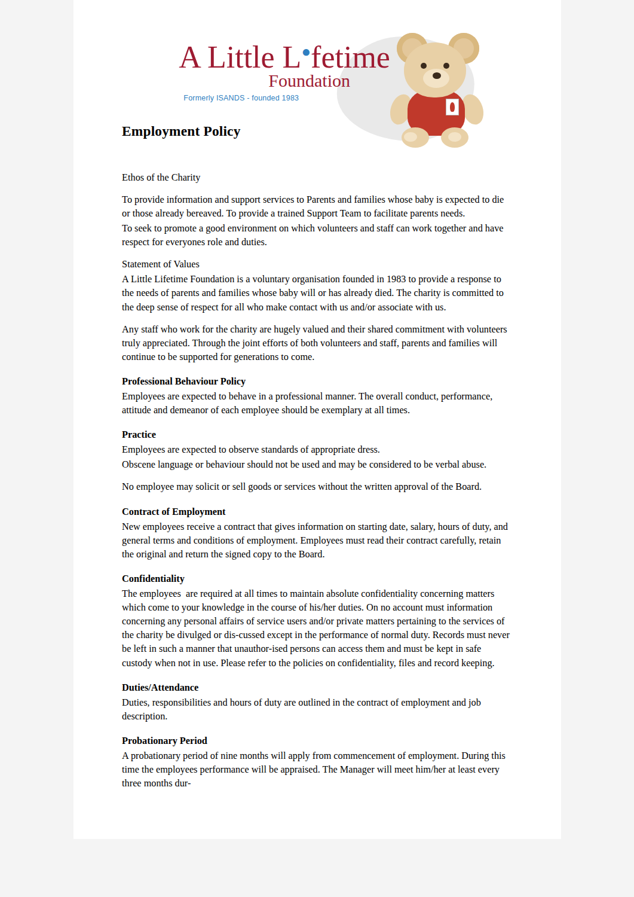A Little L●fetime
Foundation
Formerly ISANDS - founded 1983
Employment Policy
Ethos of the Charity
To provide information and support services to Parents and families whose baby is expected to die or those already bereaved. To provide a trained Support Team to facilitate parents needs.
To seek to promote a good environment on which volunteers and staff can work together and have respect for everyones role and duties.
Statement of Values
A Little Lifetime Foundation is a voluntary organisation founded in 1983 to provide a response to the needs of parents and families whose baby will or has already died. The charity is committed to the deep sense of respect for all who make contact with us and/or associate with us.
Any staff who work for the charity are hugely valued and their shared commitment with volunteers truly appreciated. Through the joint efforts of both volunteers and staff, parents and families will continue to be supported for generations to come.
Professional Behaviour Policy
Employees are expected to behave in a professional manner. The overall conduct, performance, attitude and demeanor of each employee should be exemplary at all times.
Practice
Employees are expected to observe standards of appropriate dress.
Obscene language or behaviour should not be used and may be considered to be verbal abuse.
No employee may solicit or sell goods or services without the written approval of the Board.
Contract of Employment
New employees receive a contract that gives information on starting date, salary, hours of duty, and general terms and conditions of employment. Employees must read their contract carefully, retain the original and return the signed copy to the Board.
Confidentiality
The employees are required at all times to maintain absolute confidentiality concerning matters which come to your knowledge in the course of his/her duties. On no account must information concerning any personal affairs of service users and/or private matters pertaining to the services of the charity be divulged or dis-cussed except in the performance of normal duty. Records must never be left in such a manner that unauthor-ised persons can access them and must be kept in safe custody when not in use. Please refer to the policies on confidentiality, files and record keeping.
Duties/Attendance
Duties, responsibilities and hours of duty are outlined in the contract of employment and job description.
Probationary Period
A probationary period of nine months will apply from commencement of employment. During this time the employees performance will be appraised. The Manager will meet him/her at least every three months dur-